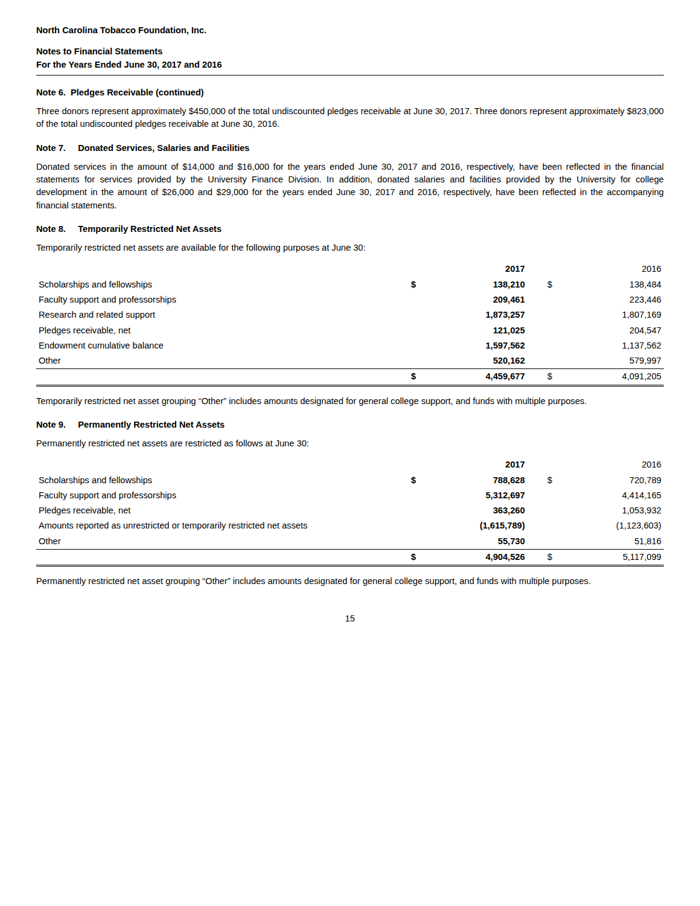North Carolina Tobacco Foundation, Inc.
Notes to Financial Statements
For the Years Ended June 30, 2017 and 2016
Note 6. Pledges Receivable (continued)
Three donors represent approximately $450,000 of the total undiscounted pledges receivable at June 30, 2017. Three donors represent approximately $823,000 of the total undiscounted pledges receivable at June 30, 2016.
Note 7. Donated Services, Salaries and Facilities
Donated services in the amount of $14,000 and $16,000 for the years ended June 30, 2017 and 2016, respectively, have been reflected in the financial statements for services provided by the University Finance Division. In addition, donated salaries and facilities provided by the University for college development in the amount of $26,000 and $29,000 for the years ended June 30, 2017 and 2016, respectively, have been reflected in the accompanying financial statements.
Note 8. Temporarily Restricted Net Assets
Temporarily restricted net assets are available for the following purposes at June 30:
| | | 2017 | | 2016 |
| --- | --- | --- | --- | --- |
| Scholarships and fellowships | $ | 138,210 | $ | 138,484 |
| Faculty support and professorships | | 209,461 | | 223,446 |
| Research and related support | | 1,873,257 | | 1,807,169 |
| Pledges receivable, net | | 121,025 | | 204,547 |
| Endowment cumulative balance | | 1,597,562 | | 1,137,562 |
| Other | | 520,162 | | 579,997 |
| | $ | 4,459,677 | $ | 4,091,205 |
Temporarily restricted net asset grouping “Other” includes amounts designated for general college support, and funds with multiple purposes.
Note 9. Permanently Restricted Net Assets
Permanently restricted net assets are restricted as follows at June 30:
| | | 2017 | | 2016 |
| --- | --- | --- | --- | --- |
| Scholarships and fellowships | $ | 788,628 | $ | 720,789 |
| Faculty support and professorships | | 5,312,697 | | 4,414,165 |
| Pledges receivable, net | | 363,260 | | 1,053,932 |
| Amounts reported as unrestricted or temporarily restricted net assets | | (1,615,789) | | (1,123,603) |
| Other | | 55,730 | | 51,816 |
| | $ | 4,904,526 | $ | 5,117,099 |
Permanently restricted net asset grouping “Other” includes amounts designated for general college support, and funds with multiple purposes.
15